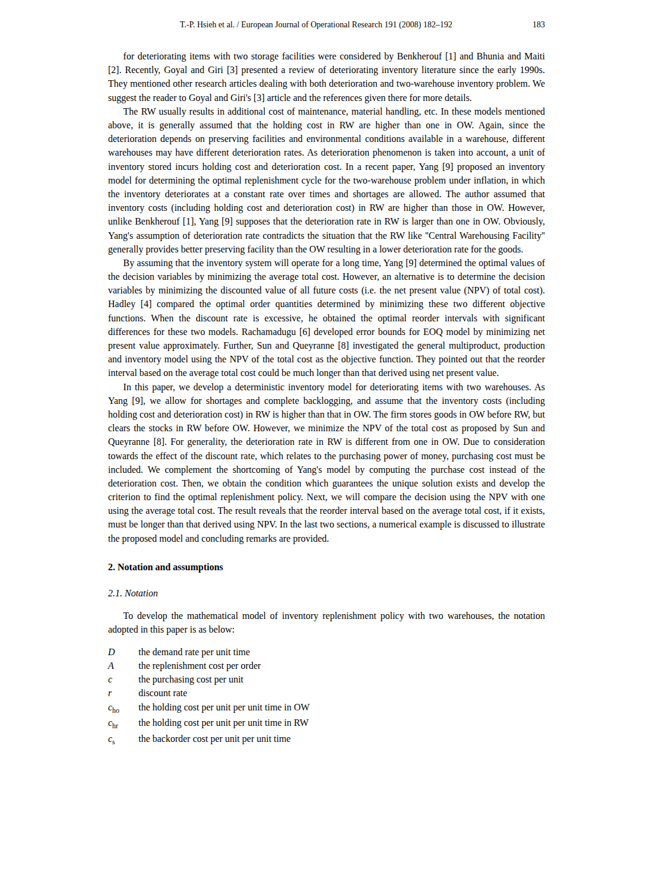T.-P. Hsieh et al. / European Journal of Operational Research 191 (2008) 182–192 183
for deteriorating items with two storage facilities were considered by Benkherouf [1] and Bhunia and Maiti [2]. Recently, Goyal and Giri [3] presented a review of deteriorating inventory literature since the early 1990s. They mentioned other research articles dealing with both deterioration and two-warehouse inventory problem. We suggest the reader to Goyal and Giri's [3] article and the references given there for more details.
The RW usually results in additional cost of maintenance, material handling, etc. In these models mentioned above, it is generally assumed that the holding cost in RW are higher than one in OW. Again, since the deterioration depends on preserving facilities and environmental conditions available in a warehouse, different warehouses may have different deterioration rates. As deterioration phenomenon is taken into account, a unit of inventory stored incurs holding cost and deterioration cost. In a recent paper, Yang [9] proposed an inventory model for determining the optimal replenishment cycle for the two-warehouse problem under inflation, in which the inventory deteriorates at a constant rate over times and shortages are allowed. The author assumed that inventory costs (including holding cost and deterioration cost) in RW are higher than those in OW. However, unlike Benkherouf [1], Yang [9] supposes that the deterioration rate in RW is larger than one in OW. Obviously, Yang's assumption of deterioration rate contradicts the situation that the RW like ''Central Warehousing Facility'' generally provides better preserving facility than the OW resulting in a lower deterioration rate for the goods.
By assuming that the inventory system will operate for a long time, Yang [9] determined the optimal values of the decision variables by minimizing the average total cost. However, an alternative is to determine the decision variables by minimizing the discounted value of all future costs (i.e. the net present value (NPV) of total cost). Hadley [4] compared the optimal order quantities determined by minimizing these two different objective functions. When the discount rate is excessive, he obtained the optimal reorder intervals with significant differences for these two models. Rachamadugu [6] developed error bounds for EOQ model by minimizing net present value approximately. Further, Sun and Queyranne [8] investigated the general multiproduct, production and inventory model using the NPV of the total cost as the objective function. They pointed out that the reorder interval based on the average total cost could be much longer than that derived using net present value.
In this paper, we develop a deterministic inventory model for deteriorating items with two warehouses. As Yang [9], we allow for shortages and complete backlogging, and assume that the inventory costs (including holding cost and deterioration cost) in RW is higher than that in OW. The firm stores goods in OW before RW, but clears the stocks in RW before OW. However, we minimize the NPV of the total cost as proposed by Sun and Queyranne [8]. For generality, the deterioration rate in RW is different from one in OW. Due to consideration towards the effect of the discount rate, which relates to the purchasing power of money, purchasing cost must be included. We complement the shortcoming of Yang's model by computing the purchase cost instead of the deterioration cost. Then, we obtain the condition which guarantees the unique solution exists and develop the criterion to find the optimal replenishment policy. Next, we will compare the decision using the NPV with one using the average total cost. The result reveals that the reorder interval based on the average total cost, if it exists, must be longer than that derived using NPV. In the last two sections, a numerical example is discussed to illustrate the proposed model and concluding remarks are provided.
2. Notation and assumptions
2.1. Notation
To develop the mathematical model of inventory replenishment policy with two warehouses, the notation adopted in this paper is as below:
D
the demand rate per unit time
A
the replenishment cost per order
c
the purchasing cost per unit
r
discount rate
cho
the holding cost per unit per unit time in OW
chr
the holding cost per unit per unit time in RW
cs
the backorder cost per unit per unit time